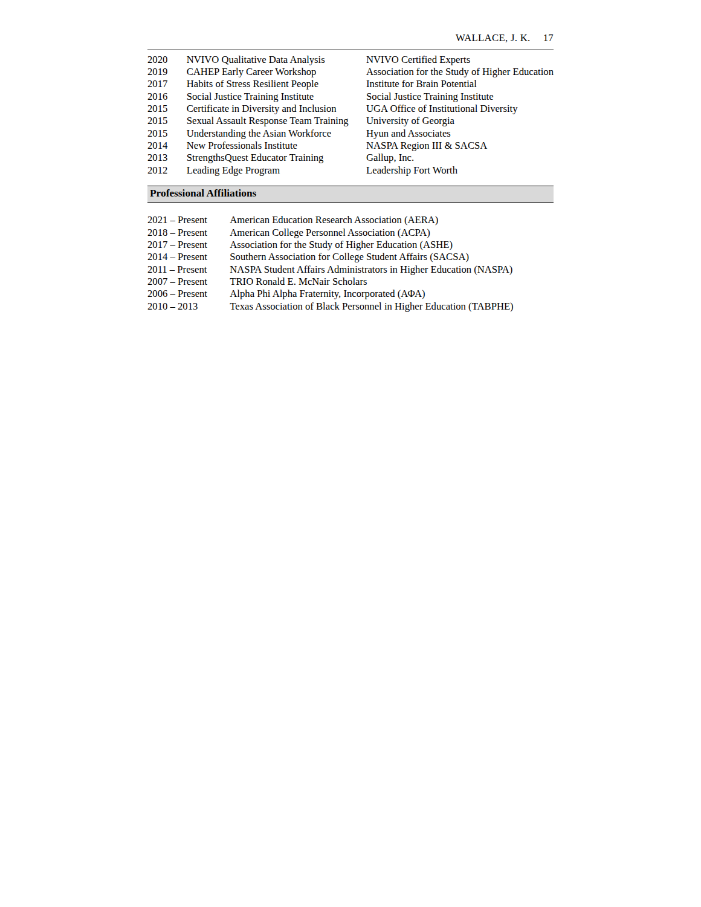WALLACE, J. K.17
| 2020 | NVIVO Qualitative Data Analysis | NVIVO Certified Experts |
| 2019 | CAHEP Early Career Workshop | Association for the Study of Higher Education |
| 2017 | Habits of Stress Resilient People | Institute for Brain Potential |
| 2016 | Social Justice Training Institute | Social Justice Training Institute |
| 2015 | Certificate in Diversity and Inclusion | UGA Office of Institutional Diversity |
| 2015 | Sexual Assault Response Team Training | University of Georgia |
| 2015 | Understanding the Asian Workforce | Hyun and Associates |
| 2014 | New Professionals Institute | NASPA Region III & SACSA |
| 2013 | StrengthsQuest Educator Training | Gallup, Inc. |
| 2012 | Leading Edge Program | Leadership Fort Worth |
Professional Affiliations
2021 – Present American Education Research Association (AERA)
2018 – Present American College Personnel Association (ACPA)
2017 – Present Association for the Study of Higher Education (ASHE)
2014 – Present Southern Association for College Student Affairs (SACSA)
2011 – Present NASPA Student Affairs Administrators in Higher Education (NASPA)
2007 – Present TRIO Ronald E. McNair Scholars
2006 – Present Alpha Phi Alpha Fraternity, Incorporated (ΑΦΑ)
2010 – 2013 Texas Association of Black Personnel in Higher Education (TABPHE)